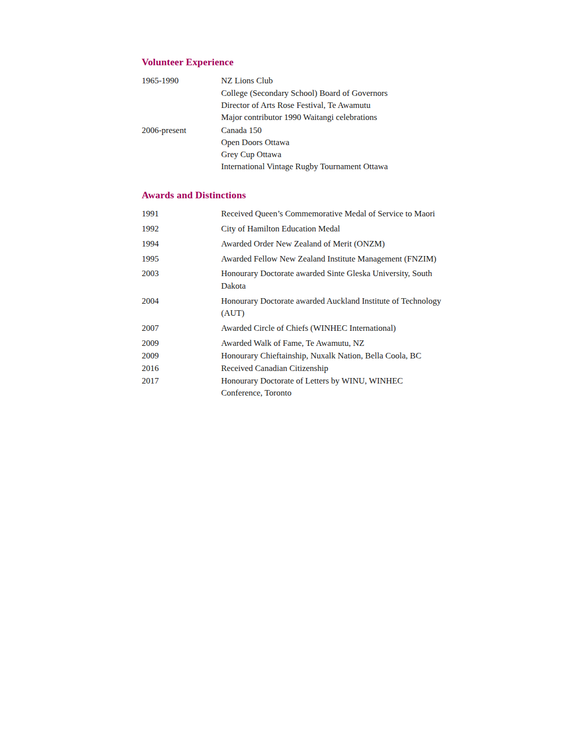Volunteer Experience
| 1965-1990 | NZ Lions Club College (Secondary School) Board of Governors Director of Arts Rose Festival, Te Awamutu Major contributor 1990 Waitangi celebrations |
| 2006-present | Canada 150 Open Doors Ottawa Grey Cup Ottawa International Vintage Rugby Tournament Ottawa |
Awards and Distinctions
| 1991 | Received Queen’s Commemorative Medal of Service to Maori |
| 1992 | City of Hamilton Education Medal |
| 1994 | Awarded Order New Zealand of Merit (ONZM) |
| 1995 | Awarded Fellow New Zealand Institute Management (FNZIM) |
| 2003 | Honourary Doctorate awarded Sinte Gleska University, South Dakota |
| 2004 | Honourary Doctorate awarded Auckland Institute of Technology (AUT) |
| 2007 | Awarded Circle of Chiefs (WINHEC International) |
| 2009 | Awarded Walk of Fame, Te Awamutu, NZ |
| 2009 | Honourary Chieftainship, Nuxalk Nation, Bella Coola, BC |
| 2016 | Received Canadian Citizenship |
| 2017 | Honourary Doctorate of Letters by WINU, WINHEC Conference, Toronto |